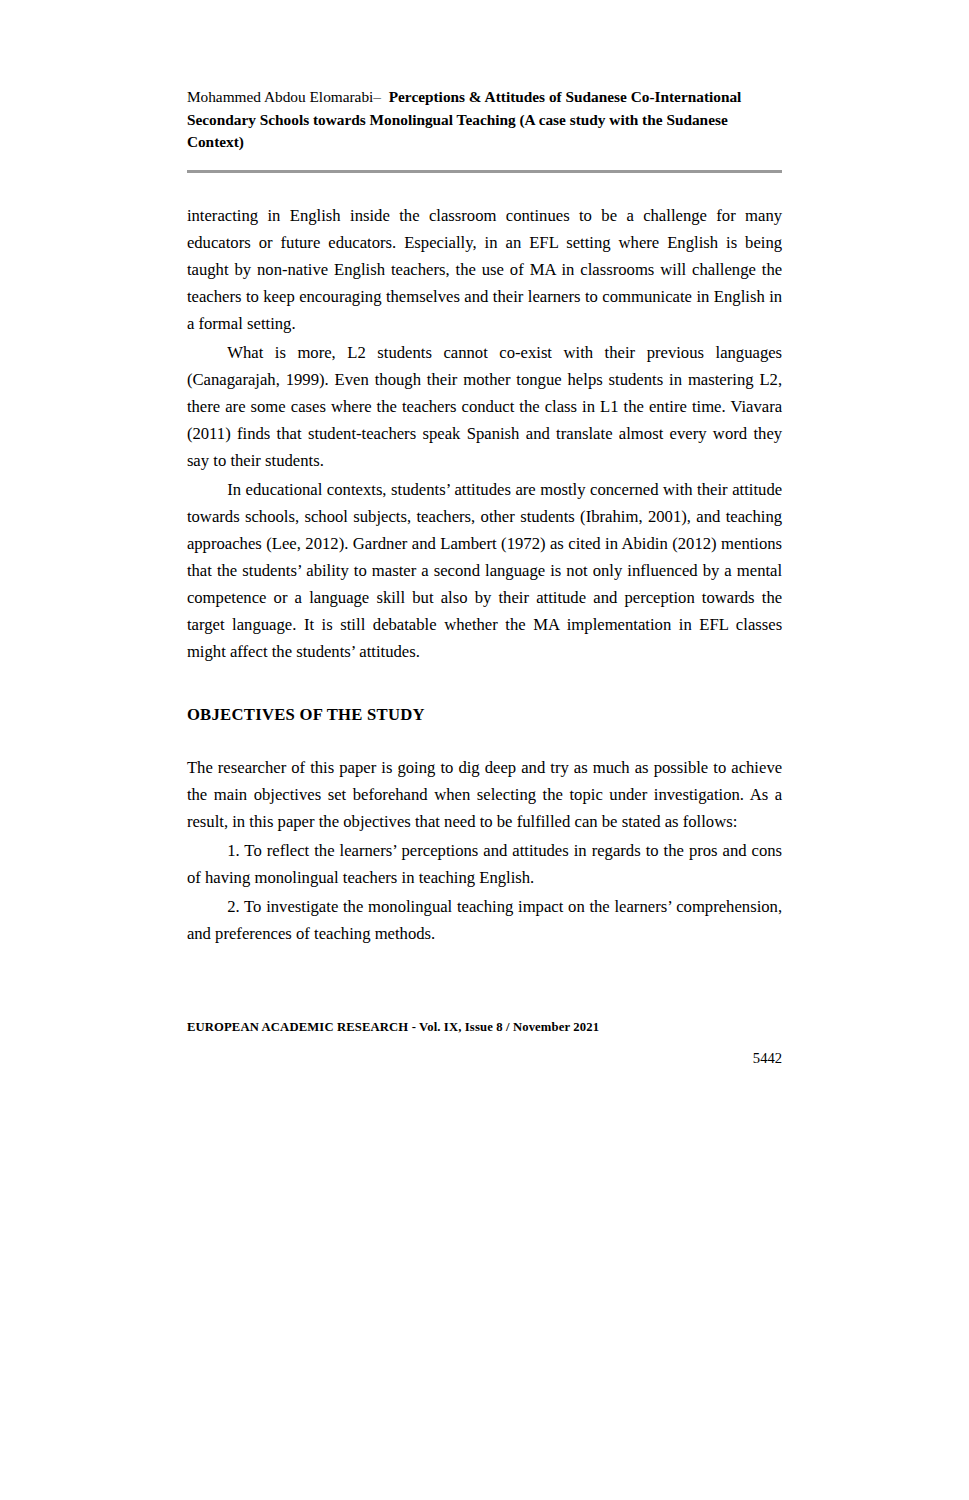Mohammed Abdou Elomarabi– Perceptions & Attitudes of Sudanese Co-International Secondary Schools towards Monolingual Teaching (A case study with the Sudanese Context)
interacting in English inside the classroom continues to be a challenge for many educators or future educators. Especially, in an EFL setting where English is being taught by non-native English teachers, the use of MA in classrooms will challenge the teachers to keep encouraging themselves and their learners to communicate in English in a formal setting.
What is more, L2 students cannot co-exist with their previous languages (Canagarajah, 1999). Even though their mother tongue helps students in mastering L2, there are some cases where the teachers conduct the class in L1 the entire time. Viavara (2011) finds that student-teachers speak Spanish and translate almost every word they say to their students.
In educational contexts, students’ attitudes are mostly concerned with their attitude towards schools, school subjects, teachers, other students (Ibrahim, 2001), and teaching approaches (Lee, 2012). Gardner and Lambert (1972) as cited in Abidin (2012) mentions that the students’ ability to master a second language is not only influenced by a mental competence or a language skill but also by their attitude and perception towards the target language. It is still debatable whether the MA implementation in EFL classes might affect the students’ attitudes.
OBJECTIVES OF THE STUDY
The researcher of this paper is going to dig deep and try as much as possible to achieve the main objectives set beforehand when selecting the topic under investigation. As a result, in this paper the objectives that need to be fulfilled can be stated as follows:
1. To reflect the learners’ perceptions and attitudes in regards to the pros and cons of having monolingual teachers in teaching English.
2. To investigate the monolingual teaching impact on the learners’ comprehension, and preferences of teaching methods.
EUROPEAN ACADEMIC RESEARCH - Vol. IX, Issue 8 / November 2021
5442